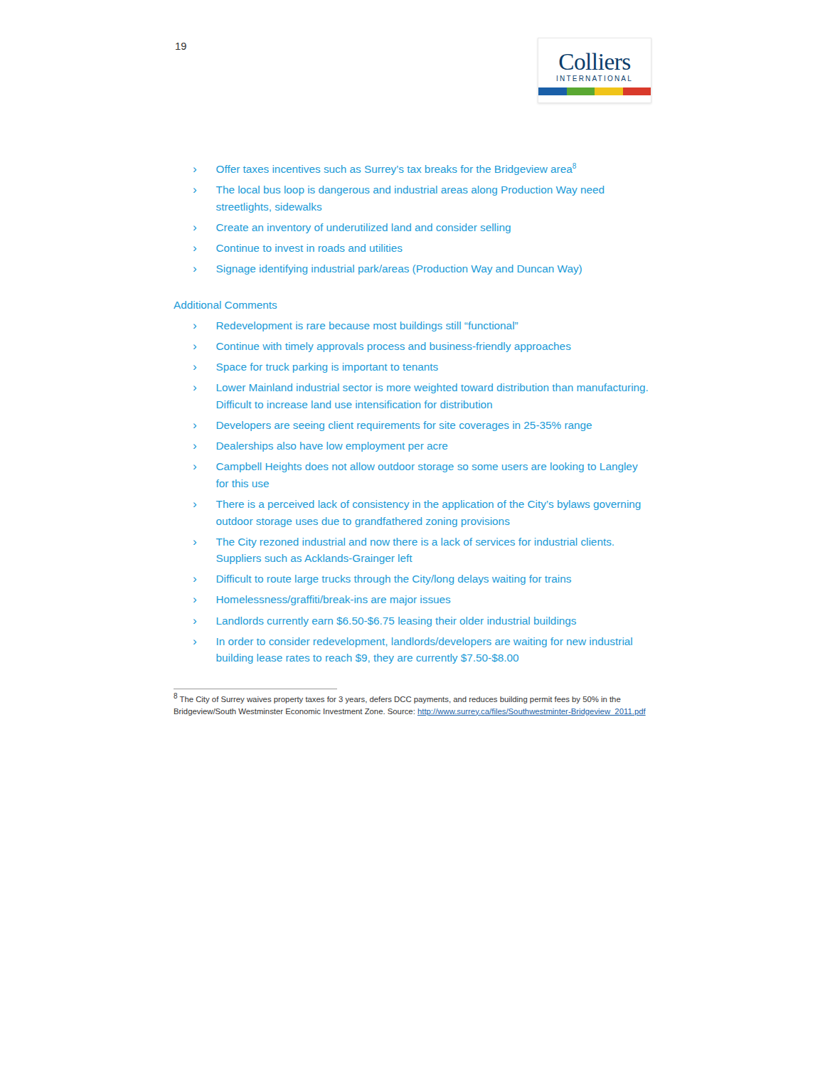19
Colliers
INTERNATIONAL
Offer taxes incentives such as Surrey’s tax breaks for the Bridgeview area8
The local bus loop is dangerous and industrial areas along Production Way need streetlights, sidewalks
Create an inventory of underutilized land and consider selling
Continue to invest in roads and utilities
Signage identifying industrial park/areas (Production Way and Duncan Way)
Additional Comments
Redevelopment is rare because most buildings still “functional”
Continue with timely approvals process and business-friendly approaches
Space for truck parking is important to tenants
Lower Mainland industrial sector is more weighted toward distribution than manufacturing. Difficult to increase land use intensification for distribution
Developers are seeing client requirements for site coverages in 25-35% range
Dealerships also have low employment per acre
Campbell Heights does not allow outdoor storage so some users are looking to Langley for this use
There is a perceived lack of consistency in the application of the City’s bylaws governing outdoor storage uses due to grandfathered zoning provisions
The City rezoned industrial and now there is a lack of services for industrial clients. Suppliers such as Acklands-Grainger left
Difficult to route large trucks through the City/long delays waiting for trains
Homelessness/graffiti/break-ins are major issues
Landlords currently earn $6.50-$6.75 leasing their older industrial buildings
In order to consider redevelopment, landlords/developers are waiting for new industrial building lease rates to reach $9, they are currently $7.50-$8.00
8 The City of Surrey waives property taxes for 3 years, defers DCC payments, and reduces building permit fees by 50% in the Bridgeview/South Westminster Economic Investment Zone. Source: http://www.surrey.ca/files/Southwestminter-Bridgeview_2011.pdf